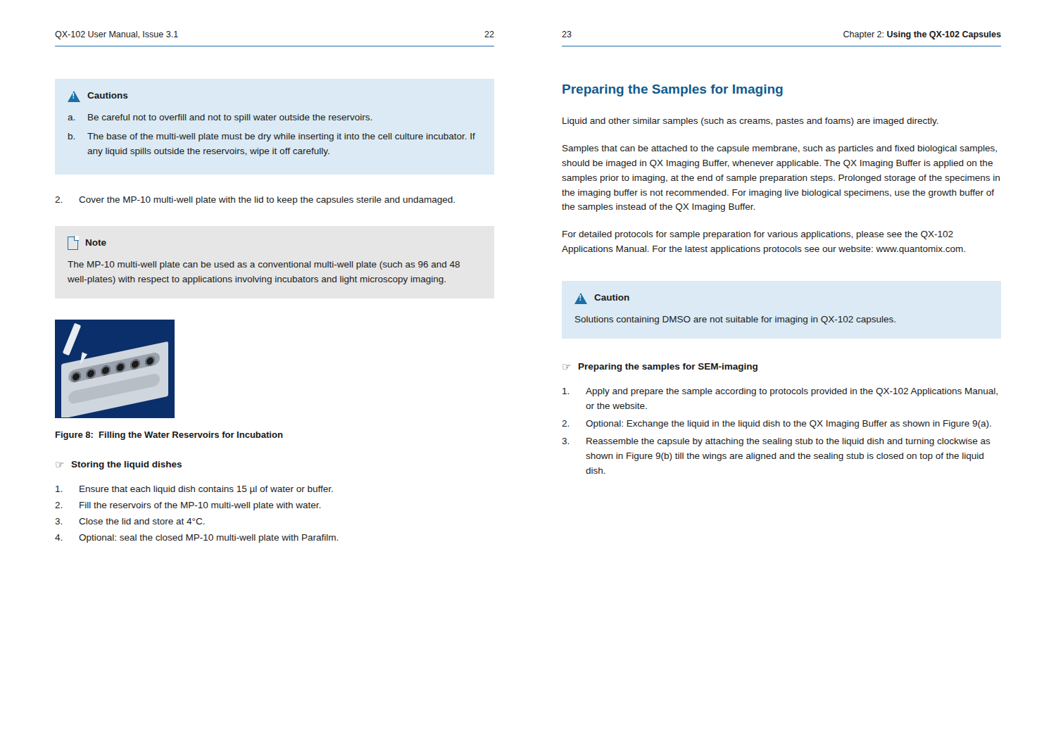QX-102 User Manual, Issue 3.1 22
Cautions
a. Be careful not to overfill and not to spill water outside the reservoirs.
b. The base of the multi-well plate must be dry while inserting it into the cell culture incubator. If any liquid spills outside the reservoirs, wipe it off carefully.
2. Cover the MP-10 multi-well plate with the lid to keep the capsules sterile and undamaged.
Note
The MP-10 multi-well plate can be used as a conventional multi-well plate (such as 96 and 48 well-plates) with respect to applications involving incubators and light microscopy imaging.
Figure 8: Filling the Water Reservoirs for Incubation
☞Storing the liquid dishes
1. Ensure that each liquid dish contains 15 µl of water or buffer.
2. Fill the reservoirs of the MP-10 multi-well plate with water.
3. Close the lid and store at 4°C.
4. Optional: seal the closed MP-10 multi-well plate with Parafilm.
23 Chapter 2: Using the QX-102 Capsules
Preparing the Samples for Imaging
Liquid and other similar samples (such as creams, pastes and foams) are imaged directly.
Samples that can be attached to the capsule membrane, such as particles and fixed biological samples, should be imaged in QX Imaging Buffer, whenever applicable. The QX Imaging Buffer is applied on the samples prior to imaging, at the end of sample preparation steps. Prolonged storage of the specimens in the imaging buffer is not recommended. For imaging live biological specimens, use the growth buffer of the samples instead of the QX Imaging Buffer.
For detailed protocols for sample preparation for various applications, please see the QX-102 Applications Manual. For the latest applications protocols see our website: www.quantomix.com.
Caution
Solutions containing DMSO are not suitable for imaging in QX-102 capsules.
☞Preparing the samples for SEM-imaging
1. Apply and prepare the sample according to protocols provided in the QX-102 Applications Manual, or the website.
2. Optional: Exchange the liquid in the liquid dish to the QX Imaging Buffer as shown in Figure 9(a).
3. Reassemble the capsule by attaching the sealing stub to the liquid dish and turning clockwise as shown in Figure 9(b) till the wings are aligned and the sealing stub is closed on top of the liquid dish.